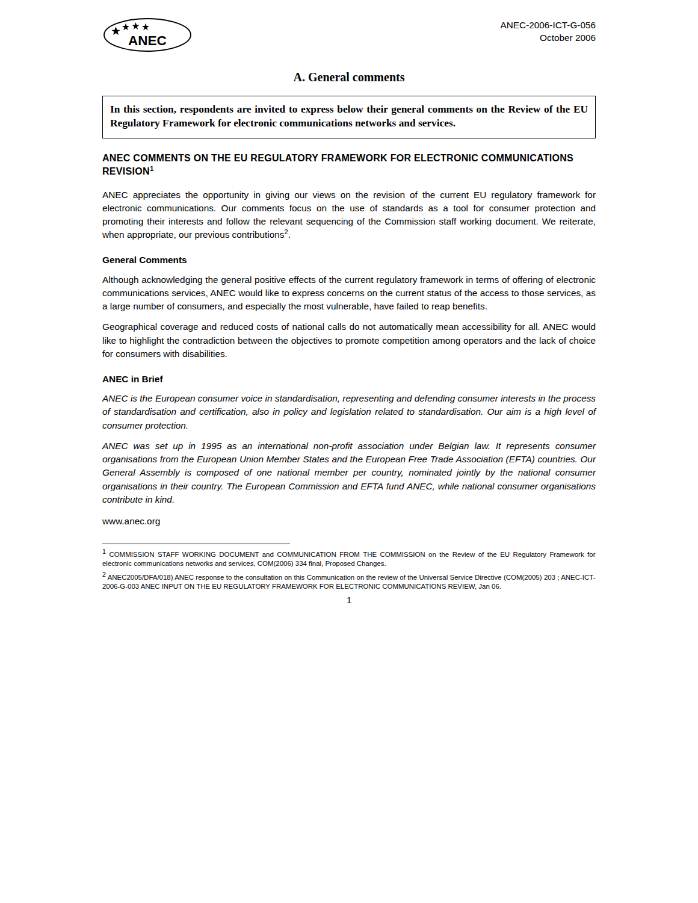ANEC
ANEC-2006-ICT-G-056
October 2006
A. General comments
In this section, respondents are invited to express below their general comments on the Review of the EU Regulatory Framework for electronic communications networks and services.
ANEC COMMENTS ON THE EU REGULATORY FRAMEWORK FOR ELECTRONIC COMMUNICATIONS REVISION1
ANEC appreciates the opportunity in giving our views on the revision of the current EU regulatory framework for electronic communications. Our comments focus on the use of standards as a tool for consumer protection and promoting their interests and follow the relevant sequencing of the Commission staff working document. We reiterate, when appropriate, our previous contributions2.
General Comments
Although acknowledging the general positive effects of the current regulatory framework in terms of offering of electronic communications services, ANEC would like to express concerns on the current status of the access to those services, as a large number of consumers, and especially the most vulnerable, have failed to reap benefits.
Geographical coverage and reduced costs of national calls do not automatically mean accessibility for all. ANEC would like to highlight the contradiction between the objectives to promote competition among operators and the lack of choice for consumers with disabilities.
ANEC in Brief
ANEC is the European consumer voice in standardisation, representing and defending consumer interests in the process of standardisation and certification, also in policy and legislation related to standardisation. Our aim is a high level of consumer protection.
ANEC was set up in 1995 as an international non-profit association under Belgian law. It represents consumer organisations from the European Union Member States and the European Free Trade Association (EFTA) countries. Our General Assembly is composed of one national member per country, nominated jointly by the national consumer organisations in their country. The European Commission and EFTA fund ANEC, while national consumer organisations contribute in kind.
www.anec.org
1 COMMISSION STAFF WORKING DOCUMENT and COMMUNICATION FROM THE COMMISSION on the Review of the EU Regulatory Framework for electronic communications networks and services, COM(2006) 334 final, Proposed Changes.
2 ANEC2005/DFA/018) ANEC response to the consultation on this Communication on the review of the Universal Service Directive (COM(2005) 203 ; ANEC-ICT-2006-G-003 ANEC INPUT ON THE EU REGULATORY FRAMEWORK FOR ELECTRONIC COMMUNICATIONS REVIEW, Jan 06.
1